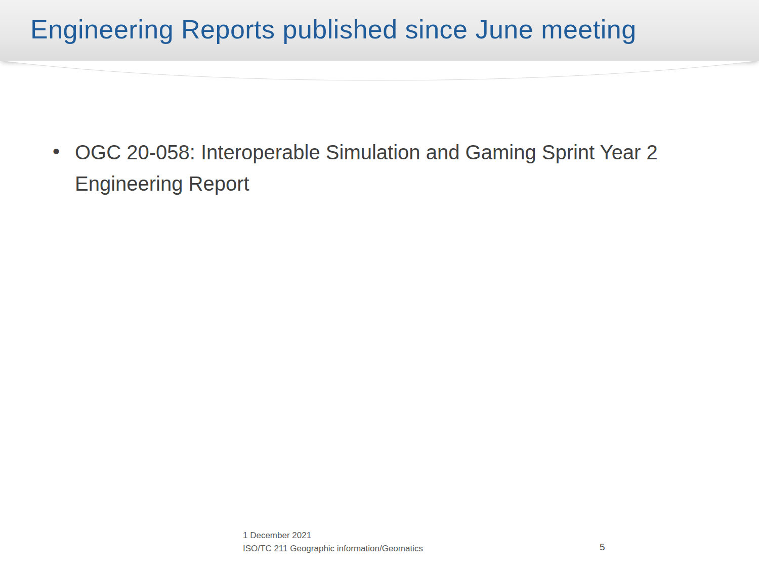Engineering Reports published since June meeting
OGC 20-058: Interoperable Simulation and Gaming Sprint Year 2 Engineering Report
1 December 2021
ISO/TC 211 Geographic information/Geomatics
5